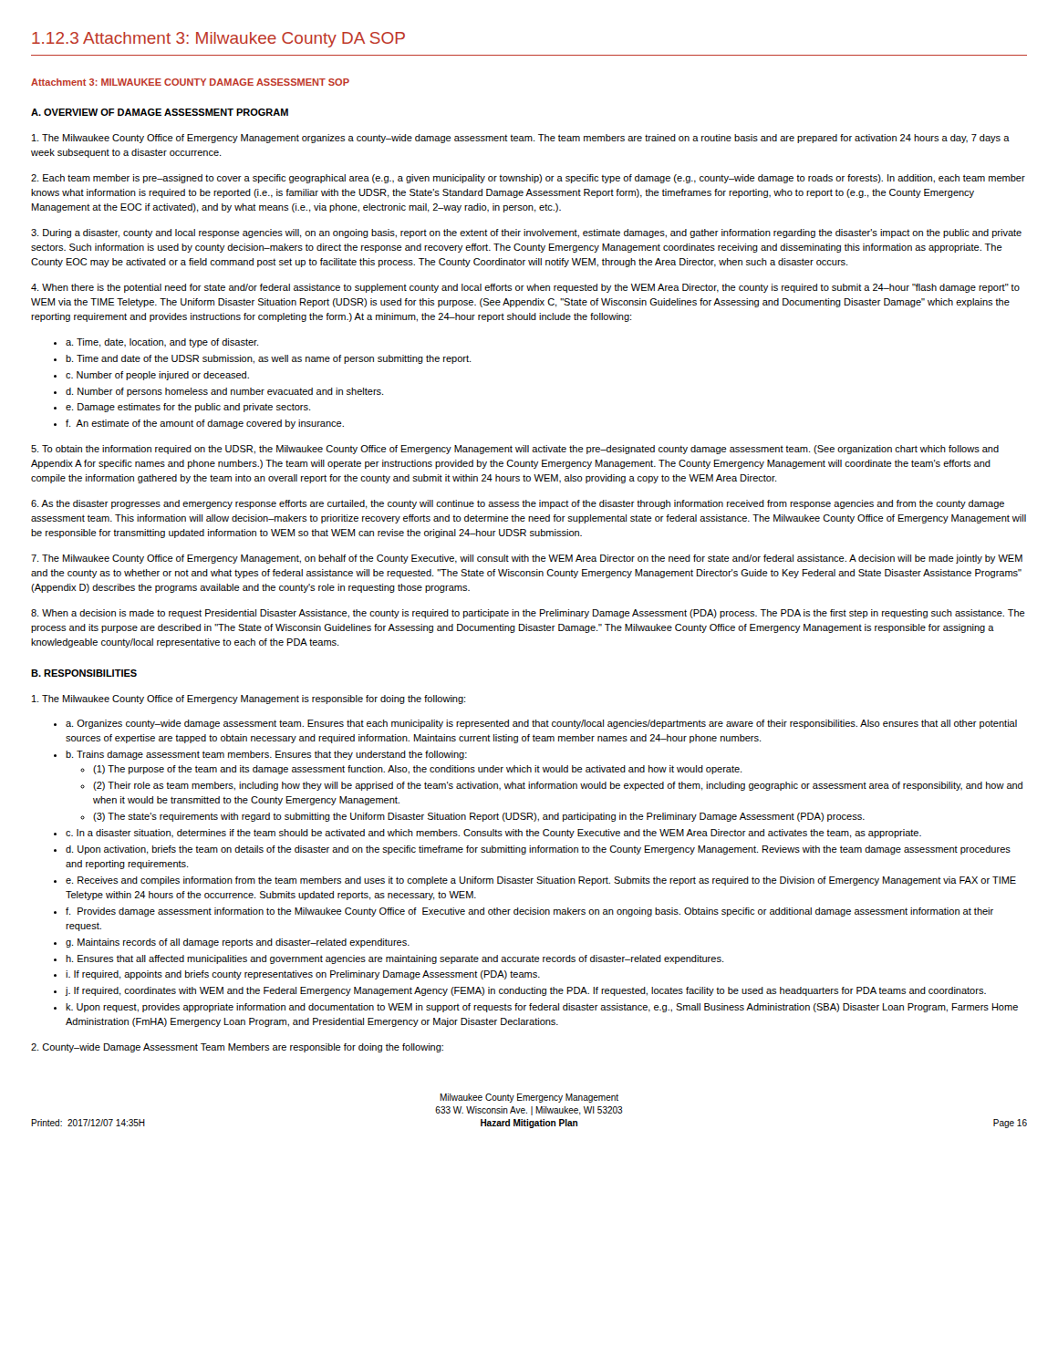1.12.3 Attachment 3: Milwaukee County DA SOP
Attachment 3: MILWAUKEE COUNTY DAMAGE ASSESSMENT SOP
A. OVERVIEW OF DAMAGE ASSESSMENT PROGRAM
1. The Milwaukee County Office of Emergency Management organizes a county–wide damage assessment team. The team members are trained on a routine basis and are prepared for activation 24 hours a day, 7 days a week subsequent to a disaster occurrence.
2. Each team member is pre–assigned to cover a specific geographical area (e.g., a given municipality or township) or a specific type of damage (e.g., county–wide damage to roads or forests). In addition, each team member knows what information is required to be reported (i.e., is familiar with the UDSR, the State's Standard Damage Assessment Report form), the timeframes for reporting, who to report to (e.g., the County Emergency Management at the EOC if activated), and by what means (i.e., via phone, electronic mail, 2–way radio, in person, etc.).
3. During a disaster, county and local response agencies will, on an ongoing basis, report on the extent of their involvement, estimate damages, and gather information regarding the disaster's impact on the public and private sectors. Such information is used by county decision–makers to direct the response and recovery effort. The County Emergency Management coordinates receiving and disseminating this information as appropriate. The County EOC may be activated or a field command post set up to facilitate this process. The County Coordinator will notify WEM, through the Area Director, when such a disaster occurs.
4. When there is the potential need for state and/or federal assistance to supplement county and local efforts or when requested by the WEM Area Director, the county is required to submit a 24–hour "flash damage report" to WEM via the TIME Teletype. The Uniform Disaster Situation Report (UDSR) is used for this purpose. (See Appendix C, "State of Wisconsin Guidelines for Assessing and Documenting Disaster Damage" which explains the reporting requirement and provides instructions for completing the form.) At a minimum, the 24–hour report should include the following:
a. Time, date, location, and type of disaster.
b. Time and date of the UDSR submission, as well as name of person submitting the report.
c. Number of people injured or deceased.
d. Number of persons homeless and number evacuated and in shelters.
e. Damage estimates for the public and private sectors.
f. An estimate of the amount of damage covered by insurance.
5. To obtain the information required on the UDSR, the Milwaukee County Office of Emergency Management will activate the pre–designated county damage assessment team. (See organization chart which follows and Appendix A for specific names and phone numbers.) The team will operate per instructions provided by the County Emergency Management. The County Emergency Management will coordinate the team's efforts and compile the information gathered by the team into an overall report for the county and submit it within 24 hours to WEM, also providing a copy to the WEM Area Director.
6. As the disaster progresses and emergency response efforts are curtailed, the county will continue to assess the impact of the disaster through information received from response agencies and from the county damage assessment team. This information will allow decision–makers to prioritize recovery efforts and to determine the need for supplemental state or federal assistance. The Milwaukee County Office of Emergency Management will be responsible for transmitting updated information to WEM so that WEM can revise the original 24–hour UDSR submission.
7. The Milwaukee County Office of Emergency Management, on behalf of the County Executive, will consult with the WEM Area Director on the need for state and/or federal assistance. A decision will be made jointly by WEM and the county as to whether or not and what types of federal assistance will be requested. "The State of Wisconsin County Emergency Management Director's Guide to Key Federal and State Disaster Assistance Programs" (Appendix D) describes the programs available and the county's role in requesting those programs.
8. When a decision is made to request Presidential Disaster Assistance, the county is required to participate in the Preliminary Damage Assessment (PDA) process. The PDA is the first step in requesting such assistance. The process and its purpose are described in "The State of Wisconsin Guidelines for Assessing and Documenting Disaster Damage." The Milwaukee County Office of Emergency Management is responsible for assigning a knowledgeable county/local representative to each of the PDA teams.
B. RESPONSIBILITIES
1. The Milwaukee County Office of Emergency Management is responsible for doing the following:
a. Organizes county–wide damage assessment team. Ensures that each municipality is represented and that county/local agencies/departments are aware of their responsibilities. Also ensures that all other potential sources of expertise are tapped to obtain necessary and required information. Maintains current listing of team member names and 24–hour phone numbers.
b. Trains damage assessment team members. Ensures that they understand the following:
(1) The purpose of the team and its damage assessment function. Also, the conditions under which it would be activated and how it would operate.
(2) Their role as team members, including how they will be apprised of the team's activation, what information would be expected of them, including geographic or assessment area of responsibility, and how and when it would be transmitted to the County Emergency Management.
(3) The state's requirements with regard to submitting the Uniform Disaster Situation Report (UDSR), and participating in the Preliminary Damage Assessment (PDA) process.
c. In a disaster situation, determines if the team should be activated and which members. Consults with the County Executive and the WEM Area Director and activates the team, as appropriate.
d. Upon activation, briefs the team on details of the disaster and on the specific timeframe for submitting information to the County Emergency Management. Reviews with the team damage assessment procedures and reporting requirements.
e. Receives and compiles information from the team members and uses it to complete a Uniform Disaster Situation Report. Submits the report as required to the Division of Emergency Management via FAX or TIME Teletype within 24 hours of the occurrence. Submits updated reports, as necessary, to WEM.
f. Provides damage assessment information to the Milwaukee County Office of Executive and other decision makers on an ongoing basis. Obtains specific or additional damage assessment information at their request.
g. Maintains records of all damage reports and disaster–related expenditures.
h. Ensures that all affected municipalities and government agencies are maintaining separate and accurate records of disaster–related expenditures.
i. If required, appoints and briefs county representatives on Preliminary Damage Assessment (PDA) teams.
j. If required, coordinates with WEM and the Federal Emergency Management Agency (FEMA) in conducting the PDA. If requested, locates facility to be used as headquarters for PDA teams and coordinators.
k. Upon request, provides appropriate information and documentation to WEM in support of requests for federal disaster assistance, e.g., Small Business Administration (SBA) Disaster Loan Program, Farmers Home Administration (FmHA) Emergency Loan Program, and Presidential Emergency or Major Disaster Declarations.
2. County–wide Damage Assessment Team Members are responsible for doing the following:
Milwaukee County Emergency Management
633 W. Wisconsin Ave. | Milwaukee, WI 53203
Hazard Mitigation Plan
Printed: 2017/12/07 14:35H
Page 16